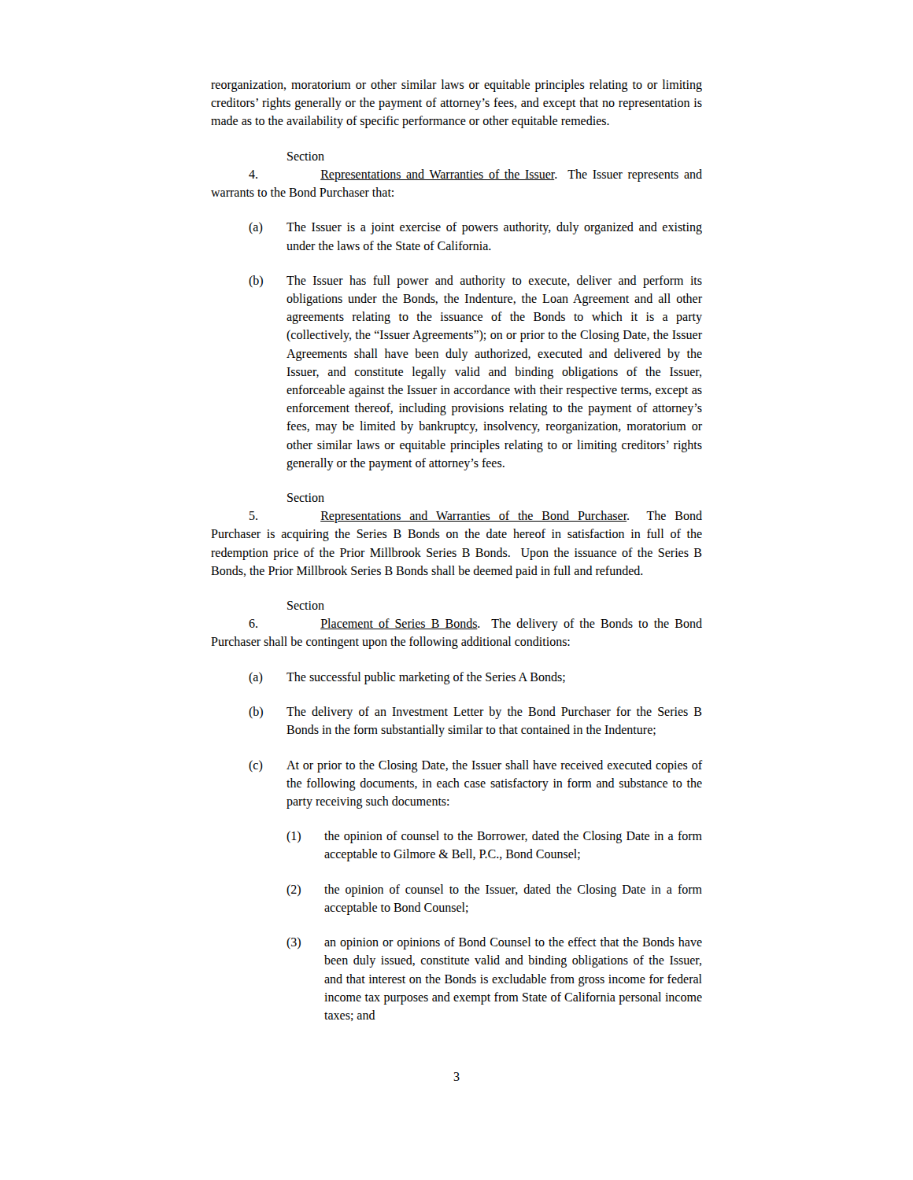reorganization, moratorium or other similar laws or equitable principles relating to or limiting creditors’ rights generally or the payment of attorney’s fees, and except that no representation is made as to the availability of specific performance or other equitable remedies.
Section 4. Representations and Warranties of the Issuer. The Issuer represents and warrants to the Bond Purchaser that:
(a) The Issuer is a joint exercise of powers authority, duly organized and existing under the laws of the State of California.
(b) The Issuer has full power and authority to execute, deliver and perform its obligations under the Bonds, the Indenture, the Loan Agreement and all other agreements relating to the issuance of the Bonds to which it is a party (collectively, the “Issuer Agreements”); on or prior to the Closing Date, the Issuer Agreements shall have been duly authorized, executed and delivered by the Issuer, and constitute legally valid and binding obligations of the Issuer, enforceable against the Issuer in accordance with their respective terms, except as enforcement thereof, including provisions relating to the payment of attorney’s fees, may be limited by bankruptcy, insolvency, reorganization, moratorium or other similar laws or equitable principles relating to or limiting creditors’ rights generally or the payment of attorney’s fees.
Section 5. Representations and Warranties of the Bond Purchaser. The Bond Purchaser is acquiring the Series B Bonds on the date hereof in satisfaction in full of the redemption price of the Prior Millbrook Series B Bonds. Upon the issuance of the Series B Bonds, the Prior Millbrook Series B Bonds shall be deemed paid in full and refunded.
Section 6. Placement of Series B Bonds. The delivery of the Bonds to the Bond Purchaser shall be contingent upon the following additional conditions:
(a) The successful public marketing of the Series A Bonds;
(b) The delivery of an Investment Letter by the Bond Purchaser for the Series B Bonds in the form substantially similar to that contained in the Indenture;
(c) At or prior to the Closing Date, the Issuer shall have received executed copies of the following documents, in each case satisfactory in form and substance to the party receiving such documents:
(1) the opinion of counsel to the Borrower, dated the Closing Date in a form acceptable to Gilmore & Bell, P.C., Bond Counsel;
(2) the opinion of counsel to the Issuer, dated the Closing Date in a form acceptable to Bond Counsel;
(3) an opinion or opinions of Bond Counsel to the effect that the Bonds have been duly issued, constitute valid and binding obligations of the Issuer, and that interest on the Bonds is excludable from gross income for federal income tax purposes and exempt from State of California personal income taxes; and
3